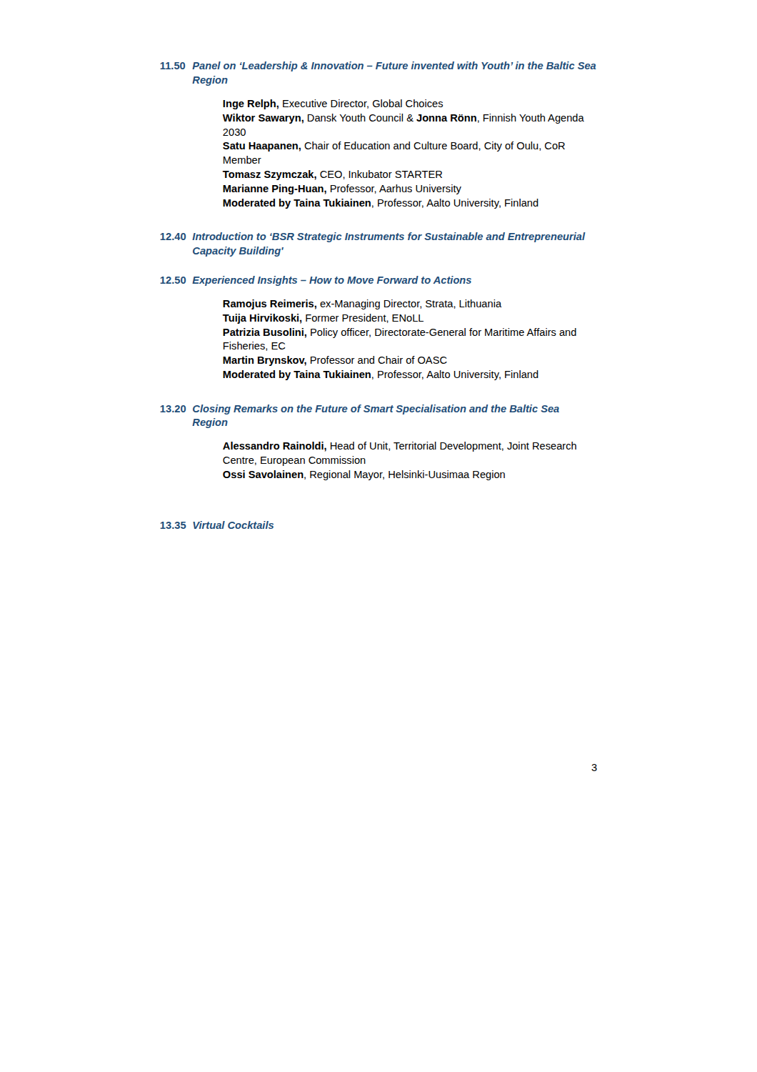11.50
Panel on ‘Leadership & Innovation – Future invented with Youth’ in the Baltic Sea Region
Inge Relph, Executive Director, Global Choices
Wiktor Sawaryn, Dansk Youth Council & Jonna Rönn, Finnish Youth Agenda 2030
Satu Haapanen, Chair of Education and Culture Board, City of Oulu, CoR Member
Tomasz Szymczak, CEO, Inkubator STARTER
Marianne Ping-Huan, Professor, Aarhus University
Moderated by Taina Tukiainen, Professor, Aalto University, Finland
12.40
Introduction to ‘BSR Strategic Instruments for Sustainable and Entrepreneurial Capacity Building'
12.50
Experienced Insights – How to Move Forward to Actions
Ramojus Reimeris, ex-Managing Director, Strata, Lithuania
Tuija Hirvikoski, Former President, ENoLL
Patrizia Busolini, Policy officer, Directorate-General for Maritime Affairs and Fisheries, EC
Martin Brynskov, Professor and Chair of OASC
Moderated by Taina Tukiainen, Professor, Aalto University, Finland
13.20
Closing Remarks on the Future of Smart Specialisation and the Baltic Sea Region
Alessandro Rainoldi, Head of Unit, Territorial Development, Joint Research Centre, European Commission
Ossi Savolainen, Regional Mayor, Helsinki-Uusimaa Region
13.35
Virtual Cocktails
3